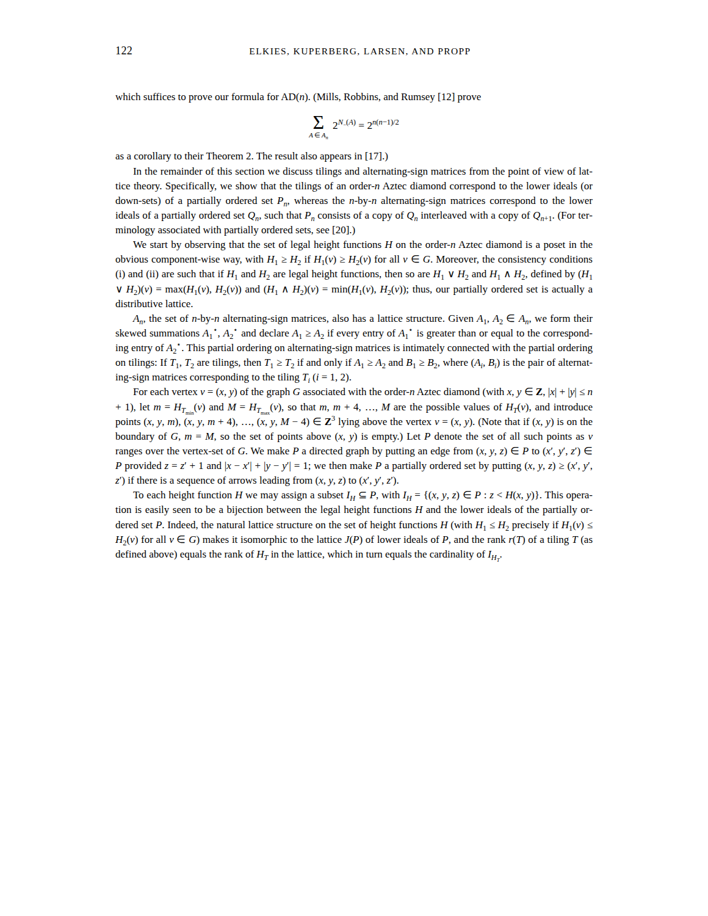122 Elkies, Kuperberg, Larsen, and Propp
which suffices to prove our formula for AD(n). (Mills, Robbins, and Rumsey [12] prove
Σ A ∈ An 2N−(A) = 2n(n−1)/2
as a corollary to their Theorem 2. The result also appears in [17].)
In the remainder of this section we discuss tilings and alternating-sign matrices from the point of view of lattice theory. Specifically, we show that the tilings of an order-n Aztec diamond correspond to the lower ideals (or down-sets) of a partially ordered set Pn, whereas the n-by-n alternating-sign matrices correspond to the lower ideals of a partially ordered set Qn, such that Pn consists of a copy of Qn interleaved with a copy of Qn+1. (For terminology associated with partially ordered sets, see [20].)
We start by observing that the set of legal height functions H on the order-n Aztec diamond is a poset in the obvious component-wise way, with H1 ≥ H2 if H1(v) ≥ H2(v) for all v ∈ G. Moreover, the consistency conditions (i) and (ii) are such that if H1 and H2 are legal height functions, then so are H1 ∨ H2 and H1 ∧ H2, defined by (H1 ∨ H2)(v) = max(H1(v), H2(v)) and (H1 ∧ H2)(v) = min(H1(v), H2(v)); thus, our partially ordered set is actually a distributive lattice.
An, the set of n-by-n alternating-sign matrices, also has a lattice structure. Given A1, A2 ∈ An, we form their skewed summations A1⋆, A2⋆ and declare A1 ≥ A2 if every entry of A1⋆ is greater than or equal to the corresponding entry of A2⋆. This partial ordering on alternating-sign matrices is intimately connected with the partial ordering on tilings: If T1, T2 are tilings, then T1 ≥ T2 if and only if A1 ≥ A2 and B1 ≥ B2, where (Ai, Bi) is the pair of alternating-sign matrices corresponding to the tiling Ti (i = 1, 2).
For each vertex v = (x, y) of the graph G associated with the order-n Aztec diamond (with x, y ∈ Z, |x| + |y| ≤ n + 1), let m = HTmin(v) and M = HTmax(v), so that m, m + 4, …, M are the possible values of HT(v), and introduce points (x, y, m), (x, y, m + 4), …, (x, y, M − 4) ∈ Z3 lying above the vertex v = (x, y). (Note that if (x, y) is on the boundary of G, m = M, so the set of points above (x, y) is empty.) Let P denote the set of all such points as v ranges over the vertex-set of G. We make P a directed graph by putting an edge from (x, y, z) ∈ P to (x′, y′, z′) ∈ P provided z = z′ + 1 and |x − x′| + |y − y′| = 1; we then make P a partially ordered set by putting (x, y, z) ≥ (x′, y′, z′) if there is a sequence of arrows leading from (x, y, z) to (x′, y′, z′).
To each height function H we may assign a subset IH ⊆ P, with IH = {(x, y, z) ∈ P : z < H(x, y)}. This operation is easily seen to be a bijection between the legal height functions H and the lower ideals of the partially ordered set P. Indeed, the natural lattice structure on the set of height functions H (with H1 ≤ H2 precisely if H1(v) ≤ H2(v) for all v ∈ G) makes it isomorphic to the lattice J(P) of lower ideals of P, and the rank r(T) of a tiling T (as defined above) equals the rank of HT in the lattice, which in turn equals the cardinality of IHT.